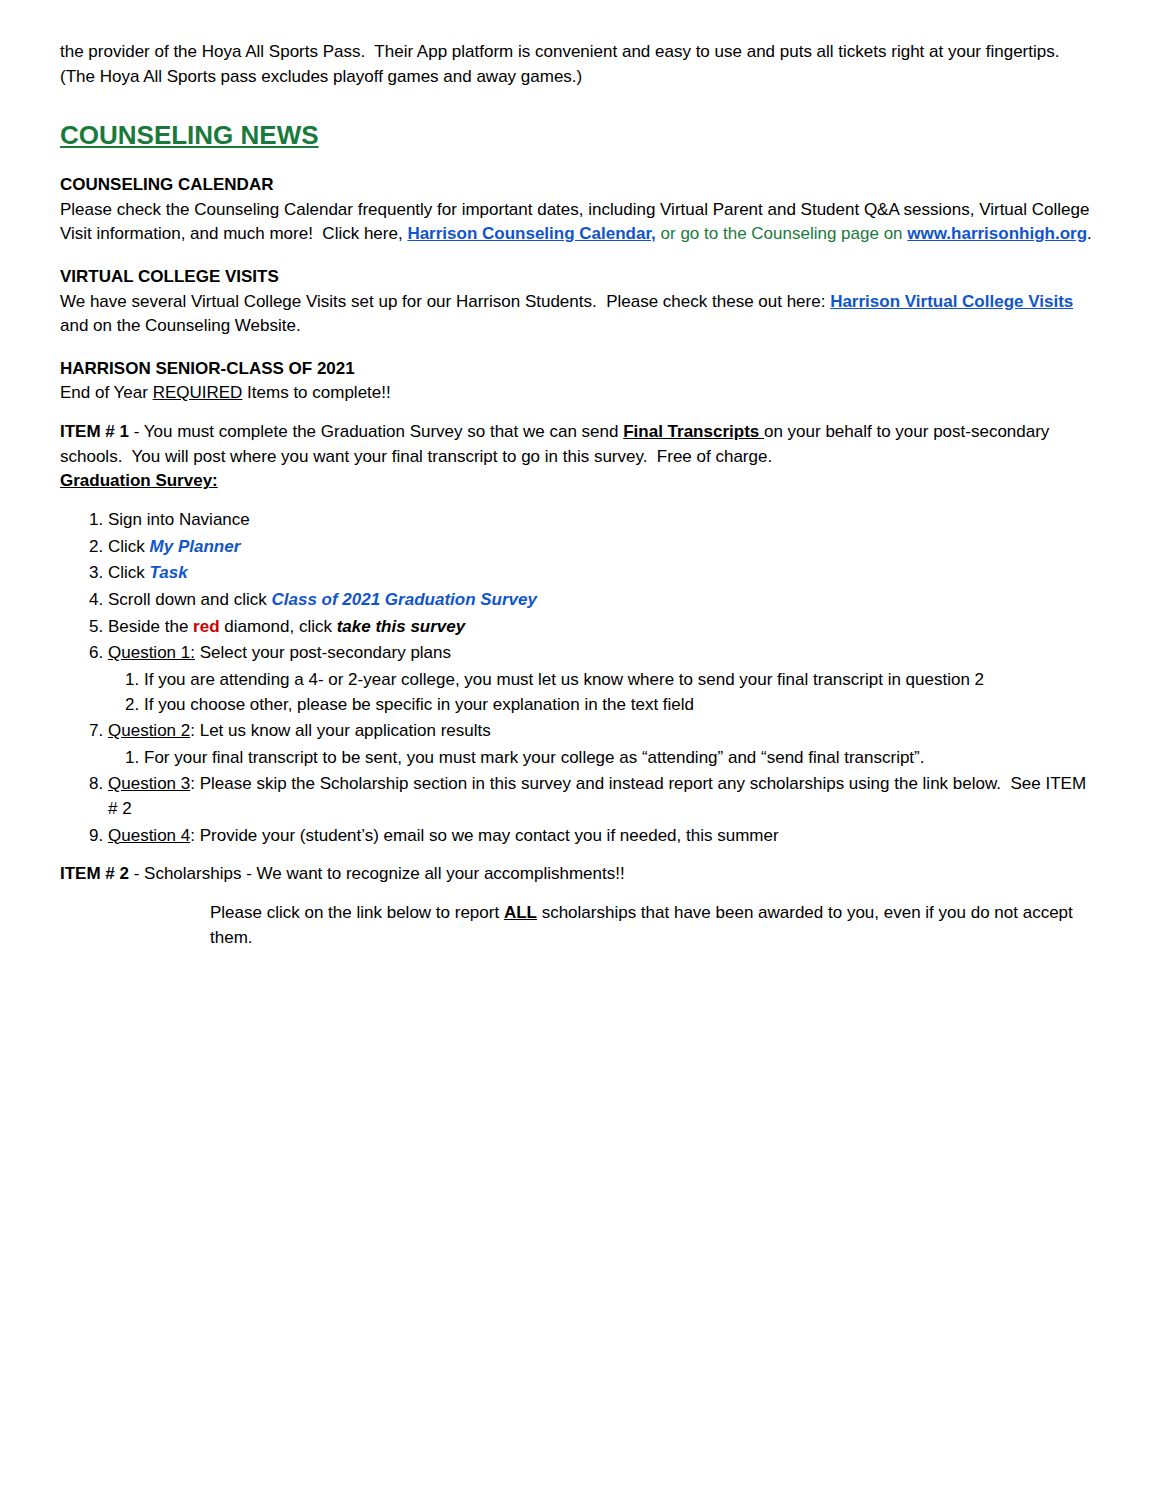the provider of the Hoya All Sports Pass. Their App platform is convenient and easy to use and puts all tickets right at your fingertips. (The Hoya All Sports pass excludes playoff games and away games.)
COUNSELING NEWS
COUNSELING CALENDAR
Please check the Counseling Calendar frequently for important dates, including Virtual Parent and Student Q&A sessions, Virtual College Visit information, and much more! Click here, Harrison Counseling Calendar, or go to the Counseling page on www.harrisonhigh.org.
VIRTUAL COLLEGE VISITS
We have several Virtual College Visits set up for our Harrison Students. Please check these out here: Harrison Virtual College Visits and on the Counseling Website.
HARRISON SENIOR-CLASS OF 2021
End of Year REQUIRED Items to complete!!
ITEM # 1 - You must complete the Graduation Survey so that we can send Final Transcripts on your behalf to your post-secondary schools. You will post where you want your final transcript to go in this survey. Free of charge.
Graduation Survey:
Sign into Naviance
Click My Planner
Click Task
Scroll down and click Class of 2021 Graduation Survey
Beside the red diamond, click take this survey
Question 1: Select your post-secondary plans
If you are attending a 4- or 2-year college, you must let us know where to send your final transcript in question 2
If you choose other, please be specific in your explanation in the text field
Question 2: Let us know all your application results
For your final transcript to be sent, you must mark your college as “attending” and “send final transcript”.
Question 3: Please skip the Scholarship section in this survey and instead report any scholarships using the link below. See ITEM # 2
Question 4: Provide your (student’s) email so we may contact you if needed, this summer
ITEM # 2 - Scholarships - We want to recognize all your accomplishments!!
Please click on the link below to report ALL scholarships that have been awarded to you, even if you do not accept them.